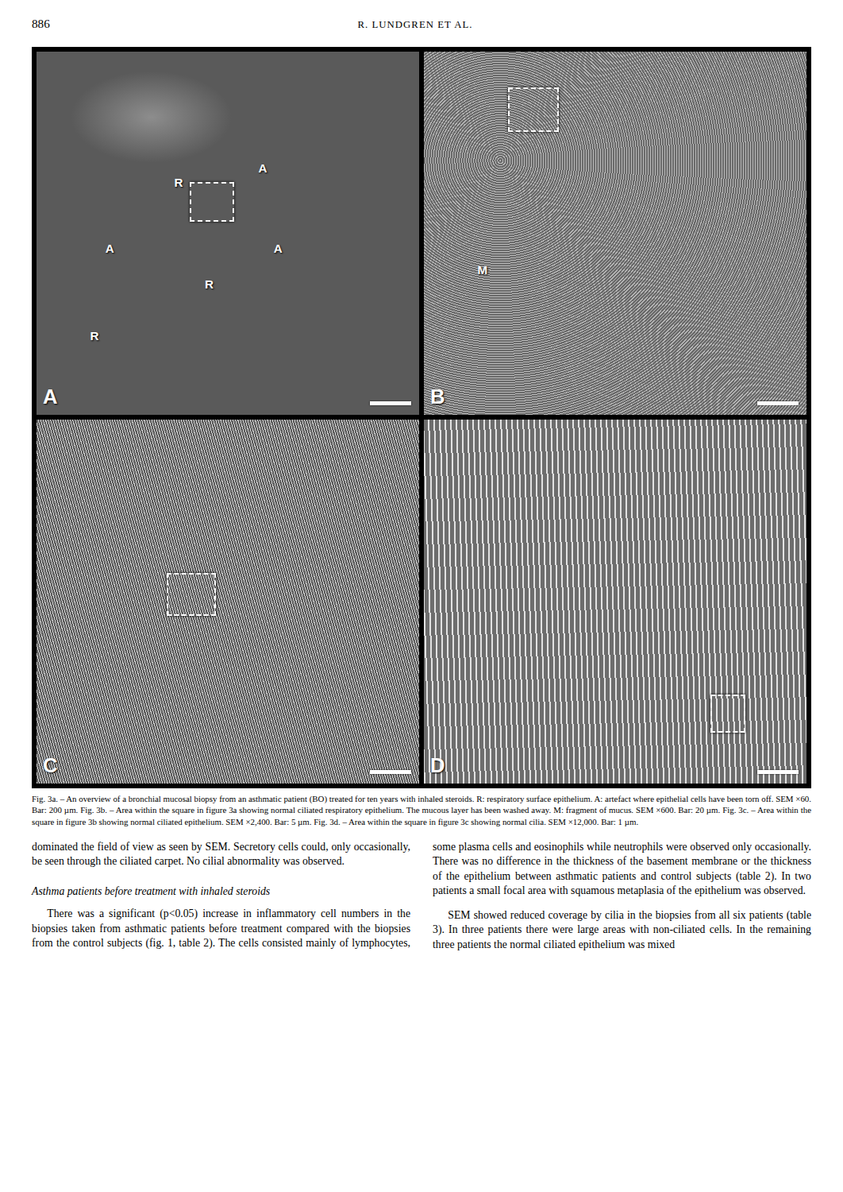886 R. LUNDGREN ET AL.
A R A R R A
A
M
B
C
D
Fig. 3a. – An overview of a bronchial mucosal biopsy from an asthmatic patient (BO) treated for ten years with inhaled steroids. R: respiratory surface epithelium. A: artefact where epithelial cells have been torn off. SEM ×60. Bar: 200 µm. Fig. 3b. – Area within the square in figure 3a showing normal ciliated respiratory epithelium. The mucous layer has been washed away. M: fragment of mucus. SEM ×600. Bar: 20 µm. Fig. 3c. – Area within the square in figure 3b showing normal ciliated epithelium. SEM ×2,400. Bar: 5 µm. Fig. 3d. – Area within the square in figure 3c showing normal cilia. SEM ×12,000. Bar: 1 µm.
dominated the field of view as seen by SEM. Secretory cells could, only occasionally, be seen through the ciliated carpet. No cilial abnormality was observed.
Asthma patients before treatment with inhaled steroids
There was a significant (p<0.05) increase in inflammatory cell numbers in the biopsies taken from asthmatic patients before treatment compared with the biopsies from the control subjects (fig. 1, table 2). The cells consisted mainly of lymphocytes, some plasma cells and eosinophils while neutrophils were observed only occasionally. There was no difference in the thickness of the basement membrane or the thickness of the epithelium between asthmatic patients and control subjects (table 2). In two patients a small focal area with squamous metaplasia of the epithelium was observed.
SEM showed reduced coverage by cilia in the biopsies from all six patients (table 3). In three patients there were large areas with non-ciliated cells. In the remaining three patients the normal ciliated epithelium was mixed